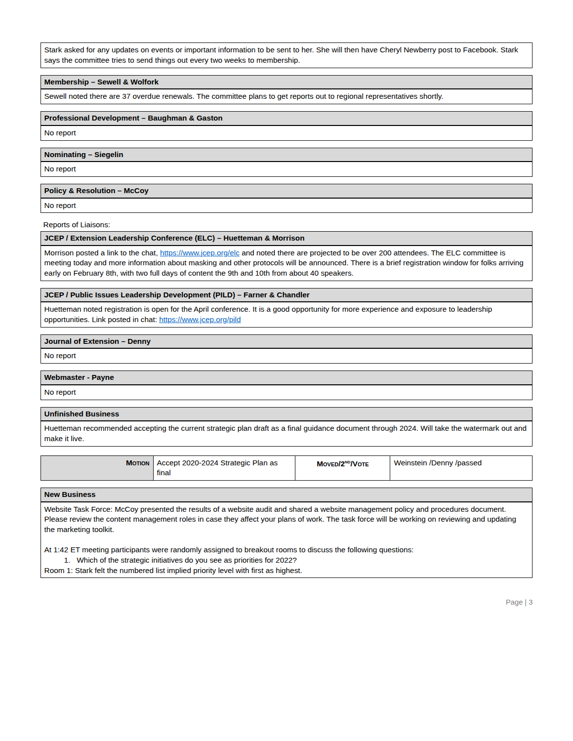Stark asked for any updates on events or important information to be sent to her. She will then have Cheryl Newberry post to Facebook. Stark says the committee tries to send things out every two weeks to membership.
Membership – Sewell & Wolfork
Sewell noted there are 37 overdue renewals. The committee plans to get reports out to regional representatives shortly.
Professional Development – Baughman & Gaston
No report
Nominating – Siegelin
No report
Policy & Resolution – McCoy
No report
Reports of Liaisons:
JCEP / Extension Leadership Conference (ELC) – Huetteman & Morrison
Morrison posted a link to the chat, https://www.jcep.org/elc and noted there are projected to be over 200 attendees. The ELC committee is meeting today and more information about masking and other protocols will be announced. There is a brief registration window for folks arriving early on February 8th, with two full days of content the 9th and 10th from about 40 speakers.
JCEP / Public Issues Leadership Development (PILD) – Farner & Chandler
Huetteman noted registration is open for the April conference. It is a good opportunity for more experience and exposure to leadership opportunities. Link posted in chat: https://www.jcep.org/pild
Journal of Extension – Denny
No report
Webmaster - Payne
No report
Unfinished Business
Huetteman recommended accepting the current strategic plan draft as a final guidance document through 2024. Will take the watermark out and make it live.
| Motion | Accept 2020-2024 Strategic Plan as final | Moved/2 nd /Vote | Weinstein /Denny /passed |
New Business
Website Task Force: McCoy presented the results of a website audit and shared a website management policy and procedures document. Please review the content management roles in case they affect your plans of work. The task force will be working on reviewing and updating the marketing toolkit.
At 1:42 ET meeting participants were randomly assigned to breakout rooms to discuss the following questions:
1. Which of the strategic initiatives do you see as priorities for 2022?
Room 1: Stark felt the numbered list implied priority level with first as highest.
Page | 3